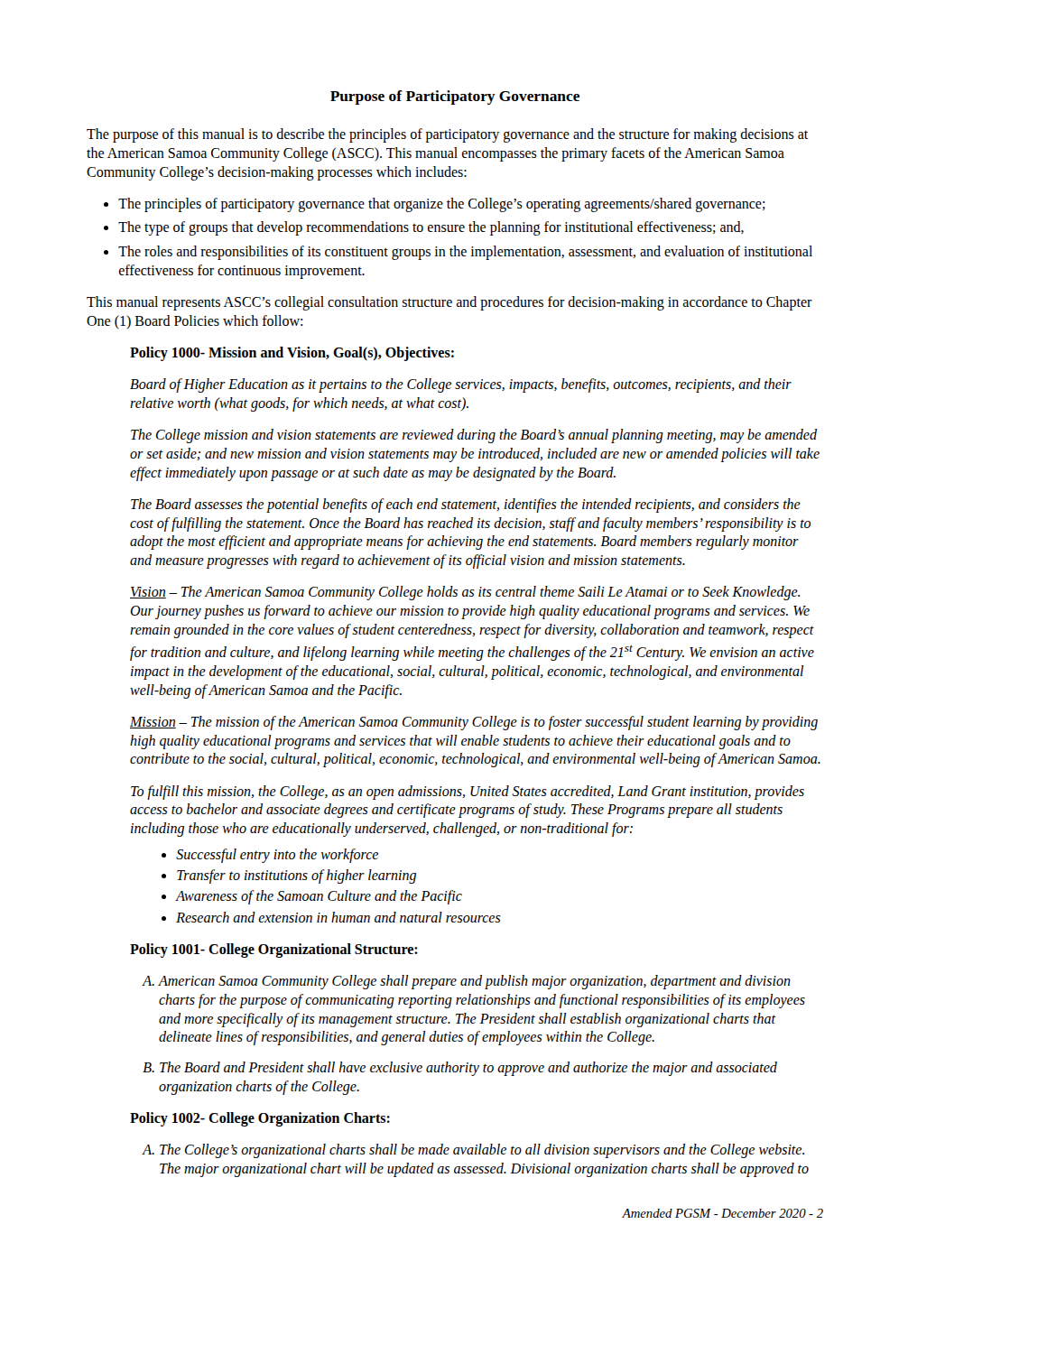Purpose of Participatory Governance
The purpose of this manual is to describe the principles of participatory governance and the structure for making decisions at the American Samoa Community College (ASCC). This manual encompasses the primary facets of the American Samoa Community College’s decision-making processes which includes:
The principles of participatory governance that organize the College’s operating agreements/shared governance;
The type of groups that develop recommendations to ensure the planning for institutional effectiveness; and,
The roles and responsibilities of its constituent groups in the implementation, assessment, and evaluation of institutional effectiveness for continuous improvement.
This manual represents ASCC’s collegial consultation structure and procedures for decision-making in accordance to Chapter One (1) Board Policies which follow:
Policy 1000- Mission and Vision, Goal(s), Objectives:
Board of Higher Education as it pertains to the College services, impacts, benefits, outcomes, recipients, and their relative worth (what goods, for which needs, at what cost).
The College mission and vision statements are reviewed during the Board’s annual planning meeting, may be amended or set aside; and new mission and vision statements may be introduced, included are new or amended policies will take effect immediately upon passage or at such date as may be designated by the Board.
The Board assesses the potential benefits of each end statement, identifies the intended recipients, and considers the cost of fulfilling the statement. Once the Board has reached its decision, staff and faculty members’ responsibility is to adopt the most efficient and appropriate means for achieving the end statements. Board members regularly monitor and measure progresses with regard to achievement of its official vision and mission statements.
Vision – The American Samoa Community College holds as its central theme Saili Le Atamai or to Seek Knowledge. Our journey pushes us forward to achieve our mission to provide high quality educational programs and services. We remain grounded in the core values of student centeredness, respect for diversity, collaboration and teamwork, respect for tradition and culture, and lifelong learning while meeting the challenges of the 21st Century. We envision an active impact in the development of the educational, social, cultural, political, economic, technological, and environmental well-being of American Samoa and the Pacific.
Mission – The mission of the American Samoa Community College is to foster successful student learning by providing high quality educational programs and services that will enable students to achieve their educational goals and to contribute to the social, cultural, political, economic, technological, and environmental well-being of American Samoa.
To fulfill this mission, the College, as an open admissions, United States accredited, Land Grant institution, provides access to bachelor and associate degrees and certificate programs of study. These Programs prepare all students including those who are educationally underserved, challenged, or non-traditional for:
Successful entry into the workforce
Transfer to institutions of higher learning
Awareness of the Samoan Culture and the Pacific
Research and extension in human and natural resources
Policy 1001- College Organizational Structure:
American Samoa Community College shall prepare and publish major organization, department and division charts for the purpose of communicating reporting relationships and functional responsibilities of its employees and more specifically of its management structure. The President shall establish organizational charts that delineate lines of responsibilities, and general duties of employees within the College.
The Board and President shall have exclusive authority to approve and authorize the major and associated organization charts of the College.
Policy 1002- College Organization Charts:
The College’s organizational charts shall be made available to all division supervisors and the College website. The major organizational chart will be updated as assessed. Divisional organization charts shall be approved to
Amended PGSM - December 2020 - 2